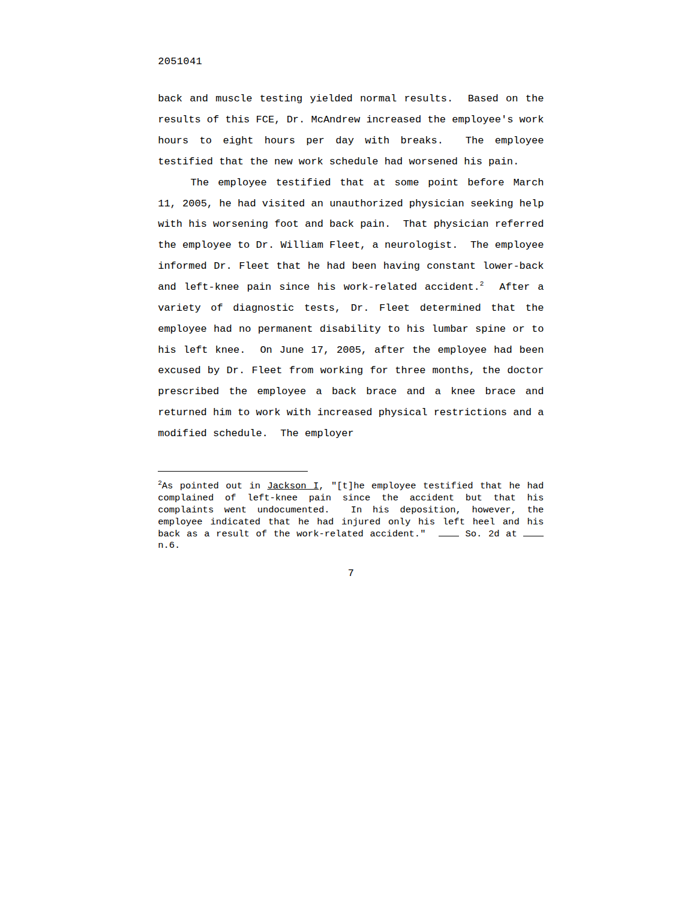2051041
back and muscle testing yielded normal results. Based on the results of this FCE, Dr. McAndrew increased the employee's work hours to eight hours per day with breaks. The employee testified that the new work schedule had worsened his pain.
The employee testified that at some point before March 11, 2005, he had visited an unauthorized physician seeking help with his worsening foot and back pain. That physician referred the employee to Dr. William Fleet, a neurologist. The employee informed Dr. Fleet that he had been having constant lower-back and left-knee pain since his work-related accident.2 After a variety of diagnostic tests, Dr. Fleet determined that the employee had no permanent disability to his lumbar spine or to his left knee. On June 17, 2005, after the employee had been excused by Dr. Fleet from working for three months, the doctor prescribed the employee a back brace and a knee brace and returned him to work with increased physical restrictions and a modified schedule. The employer
2As pointed out in Jackson I, "[t]he employee testified that he had complained of left-knee pain since the accident but that his complaints went undocumented. In his deposition, however, the employee indicated that he had injured only his left heel and his back as a result of the work-related accident." So. 2d at n.6.
7